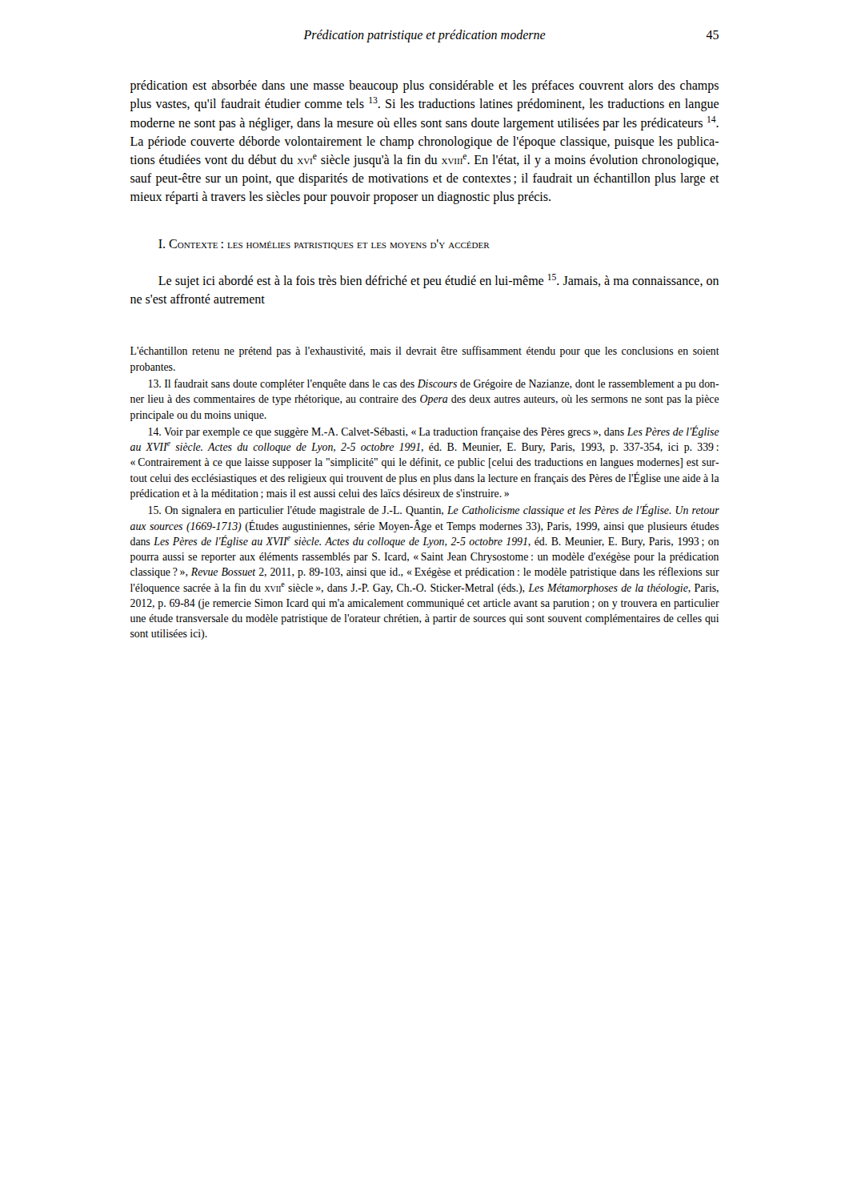Prédication patristique et prédication moderne 45
prédication est absorbée dans une masse beaucoup plus considérable et les préfaces couvrent alors des champs plus vastes, qu'il faudrait étudier comme tels 13. Si les traductions latines prédominent, les traductions en langue moderne ne sont pas à négliger, dans la mesure où elles sont sans doute largement utilisées par les prédicateurs 14. La période couverte déborde volontairement le champ chronologique de l'époque classique, puisque les publications étudiées vont du début du xvie siècle jusqu'à la fin du xviiie. En l'état, il y a moins évolution chronologique, sauf peut-être sur un point, que disparités de motivations et de contextes ; il faudrait un échantillon plus large et mieux réparti à travers les siècles pour pouvoir proposer un diagnostic plus précis.
I. Contexte : les homélies patristiques et les moyens d'y accéder
Le sujet ici abordé est à la fois très bien défriché et peu étudié en lui-même 15. Jamais, à ma connaissance, on ne s'est affronté autrement
L'échantillon retenu ne prétend pas à l'exhaustivité, mais il devrait être suffisamment étendu pour que les conclusions en soient probantes.
13. Il faudrait sans doute compléter l'enquête dans le cas des Discours de Grégoire de Nazianze, dont le rassemblement a pu donner lieu à des commentaires de type rhétorique, au contraire des Opera des deux autres auteurs, où les sermons ne sont pas la pièce principale ou du moins unique.
14. Voir par exemple ce que suggère M.-A. Calvet-Sébasti, « La traduction française des Pères grecs », dans Les Pères de l'Église au XVIIe siècle. Actes du colloque de Lyon, 2-5 octobre 1991, éd. B. Meunier, E. Bury, Paris, 1993, p. 337-354, ici p. 339 : « Contrairement à ce que laisse supposer la "simplicité" qui le définit, ce public [celui des traductions en langues modernes] est surtout celui des ecclésiastiques et des religieux qui trouvent de plus en plus dans la lecture en français des Pères de l'Église une aide à la prédication et à la méditation ; mais il est aussi celui des laïcs désireux de s'instruire. »
15. On signalera en particulier l'étude magistrale de J.-L. Quantin, Le Catholicisme classique et les Pères de l'Église. Un retour aux sources (1669-1713) (Études augustiniennes, série Moyen-Âge et Temps modernes 33), Paris, 1999, ainsi que plusieurs études dans Les Pères de l'Église au XVIIe siècle. Actes du colloque de Lyon, 2-5 octobre 1991, éd. B. Meunier, E. Bury, Paris, 1993 ; on pourra aussi se reporter aux éléments rassemblés par S. Icard, « Saint Jean Chrysostome : un modèle d'exégèse pour la prédication classique ? », Revue Bossuet 2, 2011, p. 89-103, ainsi que id., « Exégèse et prédication : le modèle patristique dans les réflexions sur l'éloquence sacrée à la fin du xviie siècle », dans J.-P. Gay, Ch.-O. Sticker-Metral (éds.), Les Métamorphoses de la théologie, Paris, 2012, p. 69-84 (je remercie Simon Icard qui m'a amicalement communiqué cet article avant sa parution ; on y trouvera en particulier une étude transversale du modèle patristique de l'orateur chrétien, à partir de sources qui sont souvent complémentaires de celles qui sont utilisées ici).